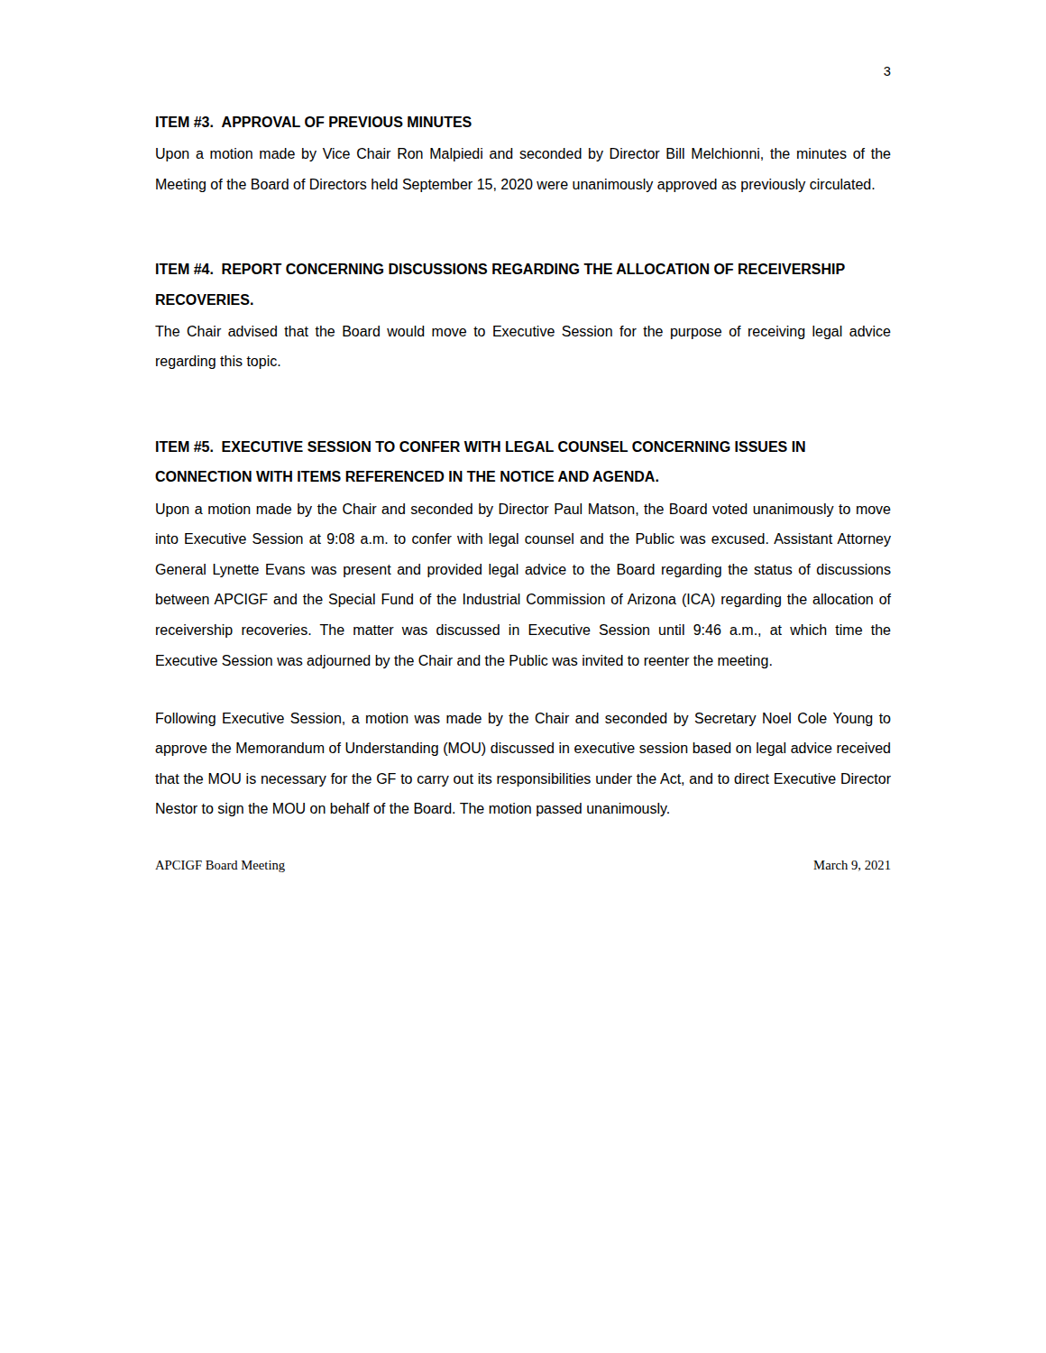3
ITEM #3. APPROVAL OF PREVIOUS MINUTES
Upon a motion made by Vice Chair Ron Malpiedi and seconded by Director Bill Melchionni, the minutes of the Meeting of the Board of Directors held September 15, 2020 were unanimously approved as previously circulated.
ITEM #4. REPORT CONCERNING DISCUSSIONS REGARDING THE ALLOCATION OF RECEIVERSHIP RECOVERIES.
The Chair advised that the Board would move to Executive Session for the purpose of receiving legal advice regarding this topic.
ITEM #5. EXECUTIVE SESSION TO CONFER WITH LEGAL COUNSEL CONCERNING ISSUES IN CONNECTION WITH ITEMS REFERENCED IN THE NOTICE AND AGENDA.
Upon a motion made by the Chair and seconded by Director Paul Matson, the Board voted unanimously to move into Executive Session at 9:08 a.m. to confer with legal counsel and the Public was excused. Assistant Attorney General Lynette Evans was present and provided legal advice to the Board regarding the status of discussions between APCIGF and the Special Fund of the Industrial Commission of Arizona (ICA) regarding the allocation of receivership recoveries. The matter was discussed in Executive Session until 9:46 a.m., at which time the Executive Session was adjourned by the Chair and the Public was invited to reenter the meeting.
Following Executive Session, a motion was made by the Chair and seconded by Secretary Noel Cole Young to approve the Memorandum of Understanding (MOU) discussed in executive session based on legal advice received that the MOU is necessary for the GF to carry out its responsibilities under the Act, and to direct Executive Director Nestor to sign the MOU on behalf of the Board. The motion passed unanimously.
APCIGF Board Meeting March 9, 2021